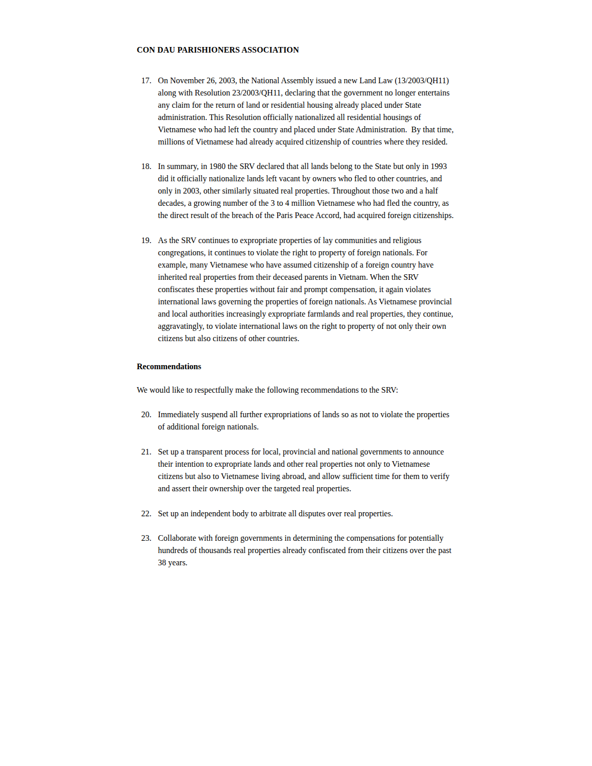CON DAU PARISHIONERS ASSOCIATION
17. On November 26, 2003, the National Assembly issued a new Land Law (13/2003/QH11) along with Resolution 23/2003/QH11, declaring that the government no longer entertains any claim for the return of land or residential housing already placed under State administration. This Resolution officially nationalized all residential housings of Vietnamese who had left the country and placed under State Administration. By that time, millions of Vietnamese had already acquired citizenship of countries where they resided.
18. In summary, in 1980 the SRV declared that all lands belong to the State but only in 1993 did it officially nationalize lands left vacant by owners who fled to other countries, and only in 2003, other similarly situated real properties. Throughout those two and a half decades, a growing number of the 3 to 4 million Vietnamese who had fled the country, as the direct result of the breach of the Paris Peace Accord, had acquired foreign citizenships.
19. As the SRV continues to expropriate properties of lay communities and religious congregations, it continues to violate the right to property of foreign nationals. For example, many Vietnamese who have assumed citizenship of a foreign country have inherited real properties from their deceased parents in Vietnam. When the SRV confiscates these properties without fair and prompt compensation, it again violates international laws governing the properties of foreign nationals. As Vietnamese provincial and local authorities increasingly expropriate farmlands and real properties, they continue, aggravatingly, to violate international laws on the right to property of not only their own citizens but also citizens of other countries.
Recommendations
We would like to respectfully make the following recommendations to the SRV:
20. Immediately suspend all further expropriations of lands so as not to violate the properties of additional foreign nationals.
21. Set up a transparent process for local, provincial and national governments to announce their intention to expropriate lands and other real properties not only to Vietnamese citizens but also to Vietnamese living abroad, and allow sufficient time for them to verify and assert their ownership over the targeted real properties.
22. Set up an independent body to arbitrate all disputes over real properties.
23. Collaborate with foreign governments in determining the compensations for potentially hundreds of thousands real properties already confiscated from their citizens over the past 38 years.